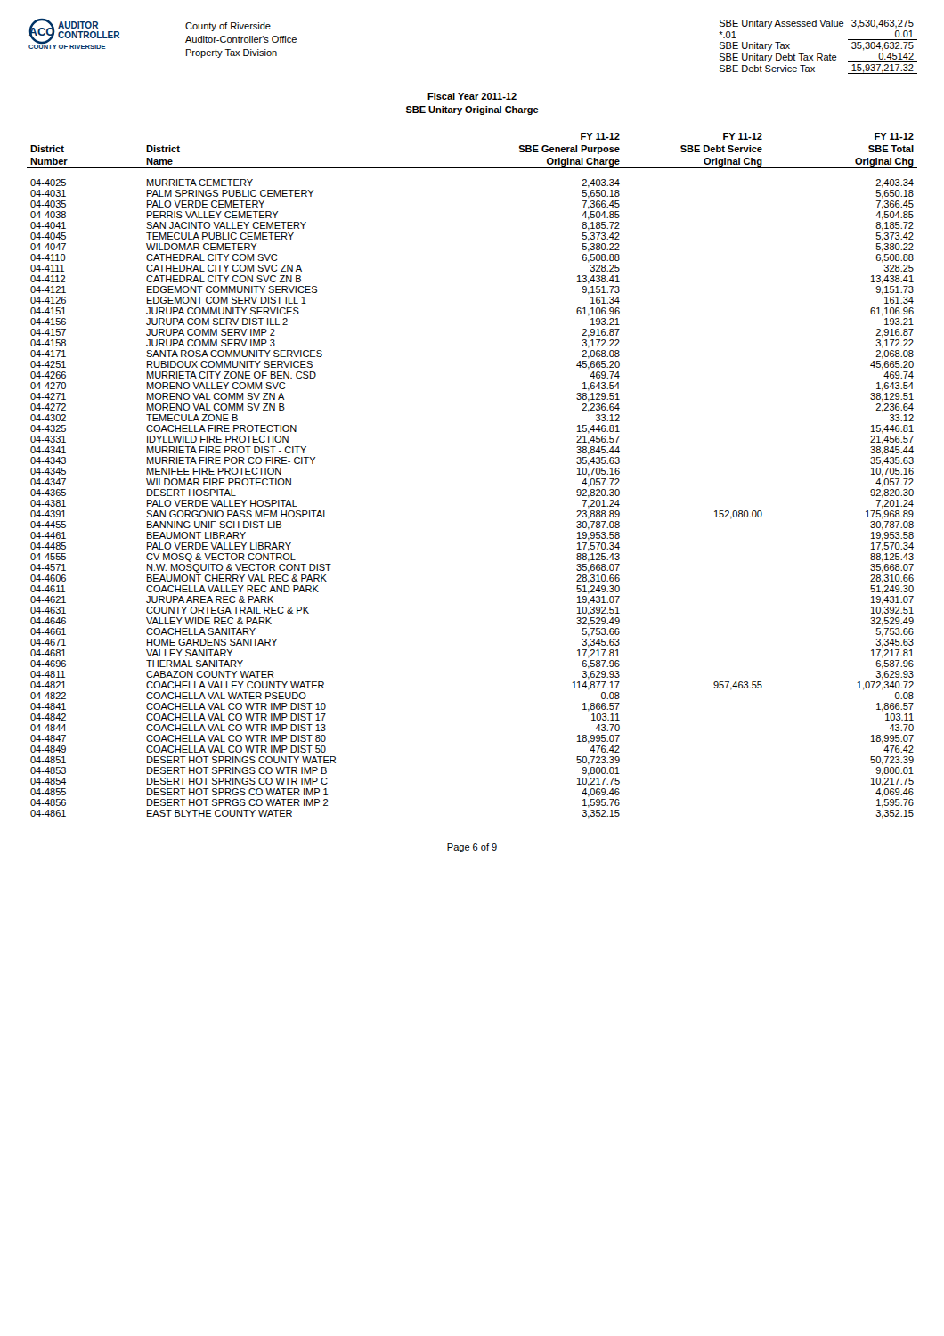County of Riverside
Auditor-Controller's Office
Property Tax Division
| SBE Unitary Assessed Value | 3,530,463,275 |
| *.01 | 0.01 |
| SBE Unitary Tax | 35,304,632.75 |
| SBE Unitary Debt Tax Rate | 0.45142 |
| SBE Debt Service Tax | 15,937,217.32 |
Fiscal Year 2011-12
SBE Unitary Original Charge
| | | FY 11-12 | FY 11-12 | FY 11-12 |
| --- | --- | --- | --- | --- |
| District | District | SBE General Purpose | SBE Debt Service | SBE Total |
| Number | Name | Original Charge | Original Chg | Original Chg |
| 04-4025 | MURRIETA CEMETERY | 2,403.34 | | 2,403.34 |
| 04-4031 | PALM SPRINGS PUBLIC CEMETERY | 5,650.18 | | 5,650.18 |
| 04-4035 | PALO VERDE CEMETERY | 7,366.45 | | 7,366.45 |
| 04-4038 | PERRIS VALLEY CEMETERY | 4,504.85 | | 4,504.85 |
| 04-4041 | SAN JACINTO VALLEY CEMETERY | 8,185.72 | | 8,185.72 |
| 04-4045 | TEMECULA PUBLIC CEMETERY | 5,373.42 | | 5,373.42 |
| 04-4047 | WILDOMAR CEMETERY | 5,380.22 | | 5,380.22 |
| 04-4110 | CATHEDRAL CITY COM SVC | 6,508.88 | | 6,508.88 |
| 04-4111 | CATHEDRAL CITY COM SVC ZN A | 328.25 | | 328.25 |
| 04-4112 | CATHEDRAL CITY CON SVC ZN B | 13,438.41 | | 13,438.41 |
| 04-4121 | EDGEMONT COMMUNITY SERVICES | 9,151.73 | | 9,151.73 |
| 04-4126 | EDGEMONT COM SERV DIST ILL 1 | 161.34 | | 161.34 |
| 04-4151 | JURUPA COMMUNITY SERVICES | 61,106.96 | | 61,106.96 |
| 04-4156 | JURUPA COM SERV DIST ILL 2 | 193.21 | | 193.21 |
| 04-4157 | JURUPA COMM SERV IMP 2 | 2,916.87 | | 2,916.87 |
| 04-4158 | JURUPA COMM SERV IMP 3 | 3,172.22 | | 3,172.22 |
| 04-4171 | SANTA ROSA COMMUNITY SERVICES | 2,068.08 | | 2,068.08 |
| 04-4251 | RUBIDOUX COMMUNITY SERVICES | 45,665.20 | | 45,665.20 |
| 04-4266 | MURRIETA CITY ZONE OF BEN. CSD | 469.74 | | 469.74 |
| 04-4270 | MORENO VALLEY COMM SVC | 1,643.54 | | 1,643.54 |
| 04-4271 | MORENO VAL COMM SV ZN A | 38,129.51 | | 38,129.51 |
| 04-4272 | MORENO VAL COMM SV ZN B | 2,236.64 | | 2,236.64 |
| 04-4302 | TEMECULA ZONE B | 33.12 | | 33.12 |
| 04-4325 | COACHELLA FIRE PROTECTION | 15,446.81 | | 15,446.81 |
| 04-4331 | IDYLLWILD FIRE PROTECTION | 21,456.57 | | 21,456.57 |
| 04-4341 | MURRIETA FIRE PROT DIST - CITY | 38,845.44 | | 38,845.44 |
| 04-4343 | MURRIETA FIRE POR CO FIRE- CITY | 35,435.63 | | 35,435.63 |
| 04-4345 | MENIFEE FIRE PROTECTION | 10,705.16 | | 10,705.16 |
| 04-4347 | WILDOMAR FIRE PROTECTION | 4,057.72 | | 4,057.72 |
| 04-4365 | DESERT HOSPITAL | 92,820.30 | | 92,820.30 |
| 04-4381 | PALO VERDE VALLEY HOSPITAL | 7,201.24 | | 7,201.24 |
| 04-4391 | SAN GORGONIO PASS MEM HOSPITAL | 23,888.89 | 152,080.00 | 175,968.89 |
| 04-4455 | BANNING UNIF SCH DIST LIB | 30,787.08 | | 30,787.08 |
| 04-4461 | BEAUMONT LIBRARY | 19,953.58 | | 19,953.58 |
| 04-4485 | PALO VERDE VALLEY LIBRARY | 17,570.34 | | 17,570.34 |
| 04-4555 | CV MOSQ & VECTOR CONTROL | 88,125.43 | | 88,125.43 |
| 04-4571 | N.W. MOSQUITO & VECTOR CONT DIST | 35,668.07 | | 35,668.07 |
| 04-4606 | BEAUMONT CHERRY VAL REC & PARK | 28,310.66 | | 28,310.66 |
| 04-4611 | COACHELLA VALLEY REC AND PARK | 51,249.30 | | 51,249.30 |
| 04-4621 | JURUPA AREA REC & PARK | 19,431.07 | | 19,431.07 |
| 04-4631 | COUNTY ORTEGA TRAIL REC & PK | 10,392.51 | | 10,392.51 |
| 04-4646 | VALLEY WIDE REC & PARK | 32,529.49 | | 32,529.49 |
| 04-4661 | COACHELLA SANITARY | 5,753.66 | | 5,753.66 |
| 04-4671 | HOME GARDENS SANITARY | 3,345.63 | | 3,345.63 |
| 04-4681 | VALLEY SANITARY | 17,217.81 | | 17,217.81 |
| 04-4696 | THERMAL SANITARY | 6,587.96 | | 6,587.96 |
| 04-4811 | CABAZON COUNTY WATER | 3,629.93 | | 3,629.93 |
| 04-4821 | COACHELLA VALLEY COUNTY WATER | 114,877.17 | 957,463.55 | 1,072,340.72 |
| 04-4822 | COACHELLA VAL WATER PSEUDO | 0.08 | | 0.08 |
| 04-4841 | COACHELLA VAL CO WTR IMP DIST 10 | 1,866.57 | | 1,866.57 |
| 04-4842 | COACHELLA VAL CO WTR IMP DIST 17 | 103.11 | | 103.11 |
| 04-4844 | COACHELLA VAL CO WTR IMP DIST 13 | 43.70 | | 43.70 |
| 04-4847 | COACHELLA VAL CO WTR IMP DIST 80 | 18,995.07 | | 18,995.07 |
| 04-4849 | COACHELLA VAL CO WTR IMP DIST 50 | 476.42 | | 476.42 |
| 04-4851 | DESERT HOT SPRINGS COUNTY WATER | 50,723.39 | | 50,723.39 |
| 04-4853 | DESERT HOT SPRINGS CO WTR IMP B | 9,800.01 | | 9,800.01 |
| 04-4854 | DESERT HOT SPRINGS CO WTR IMP C | 10,217.75 | | 10,217.75 |
| 04-4855 | DESERT HOT SPRGS CO WATER IMP 1 | 4,069.46 | | 4,069.46 |
| 04-4856 | DESERT HOT SPRGS CO WATER IMP 2 | 1,595.76 | | 1,595.76 |
| 04-4861 | EAST BLYTHE COUNTY WATER | 3,352.15 | | 3,352.15 |
Page 6 of 9